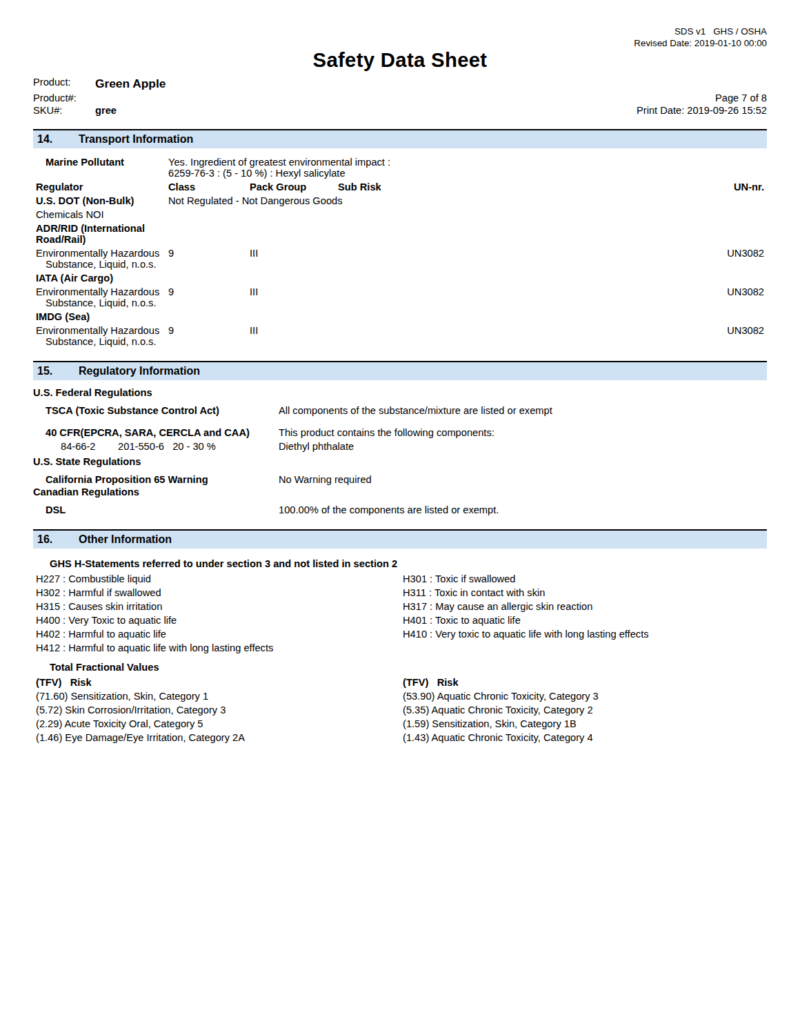SDS v1 GHS / OSHA
Revised Date: 2019-01-10 00:00
Safety Data Sheet
| Product: | Green Apple | |
| Product#: | | Page 7 of 8 |
| SKU#: | gree | Print Date: 2019-09-26 15:52 |
14. Transport Information
| Marine Pollutant | Yes. Ingredient of greatest environmental impact : 6259-76-3 : (5 - 10 %) : Hexyl salicylate |
| Regulator | Class | Pack Group | Sub Risk | UN-nr. |
| U.S. DOT (Non-Bulk) | Not Regulated - Not Dangerous Goods |
| Chemicals NOI | | | | |
| ADR/RID (International Road/Rail) | | | | |
| Environmentally Hazardous Substance, Liquid, n.o.s. | 9 | III | | UN3082 |
| IATA (Air Cargo) | | | | |
| Environmentally Hazardous Substance, Liquid, n.o.s. | 9 | III | | UN3082 |
| IMDG (Sea) | | | | |
| Environmentally Hazardous Substance, Liquid, n.o.s. | 9 | III | | UN3082 |
15. Regulatory Information
U.S. Federal Regulations
| TSCA (Toxic Substance Control Act) | All components of the substance/mixture are listed or exempt |
| 40 CFR(EPCRA, SARA, CERCLA and CAA) | This product contains the following components: |
| 84-66-2 201-550-6 20 - 30 % | Diethyl phthalate |
U.S. State Regulations
| California Proposition 65 Warning | No Warning required |
Canadian Regulations
| DSL | 100.00% of the components are listed or exempt. |
16. Other Information
GHS H-Statements referred to under section 3 and not listed in section 2
| H227 : Combustible liquid | H301 : Toxic if swallowed |
| H302 : Harmful if swallowed | H311 : Toxic in contact with skin |
| H315 : Causes skin irritation | H317 : May cause an allergic skin reaction |
| H400 : Very Toxic to aquatic life | H401 : Toxic to aquatic life |
| H402 : Harmful to aquatic life | H410 : Very toxic to aquatic life with long lasting effects |
| H412 : Harmful to aquatic life with long lasting effects | |
Total Fractional Values
| (TFV) Risk | (TFV) Risk |
| (71.60) Sensitization, Skin, Category 1 | (53.90) Aquatic Chronic Toxicity, Category 3 |
| (5.72) Skin Corrosion/Irritation, Category 3 | (5.35) Aquatic Chronic Toxicity, Category 2 |
| (2.29) Acute Toxicity Oral, Category 5 | (1.59) Sensitization, Skin, Category 1B |
| (1.46) Eye Damage/Eye Irritation, Category 2A | (1.43) Aquatic Chronic Toxicity, Category 4 |